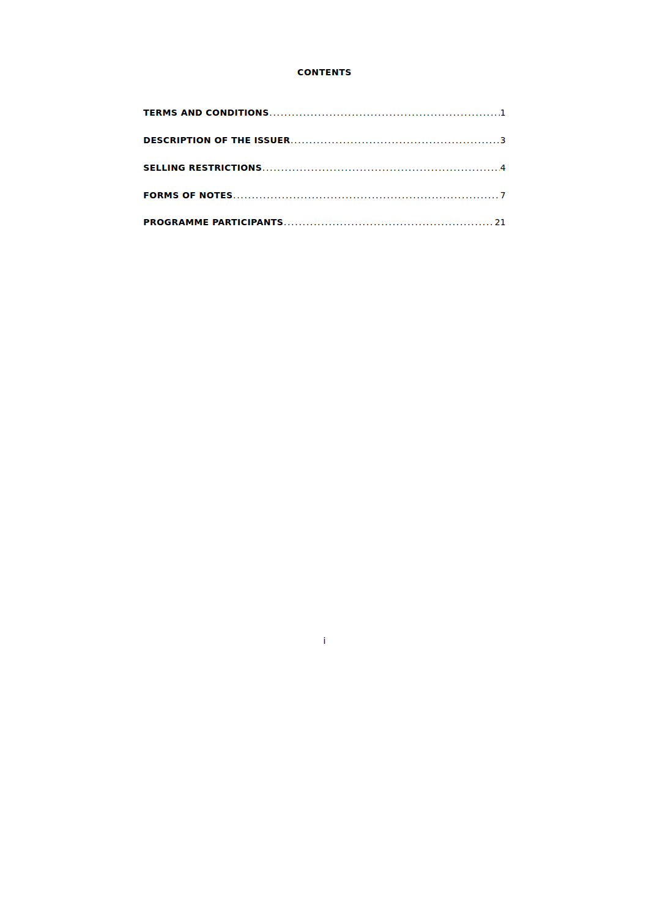CONTENTS
TERMS AND CONDITIONS .................................................................................................................. 1
DESCRIPTION OF THE ISSUER .................................................................................................................. 3
SELLING RESTRICTIONS .................................................................................................................. 4
FORMS OF NOTES .................................................................................................................. 7
PROGRAMME PARTICIPANTS .................................................................................................................. 21
i